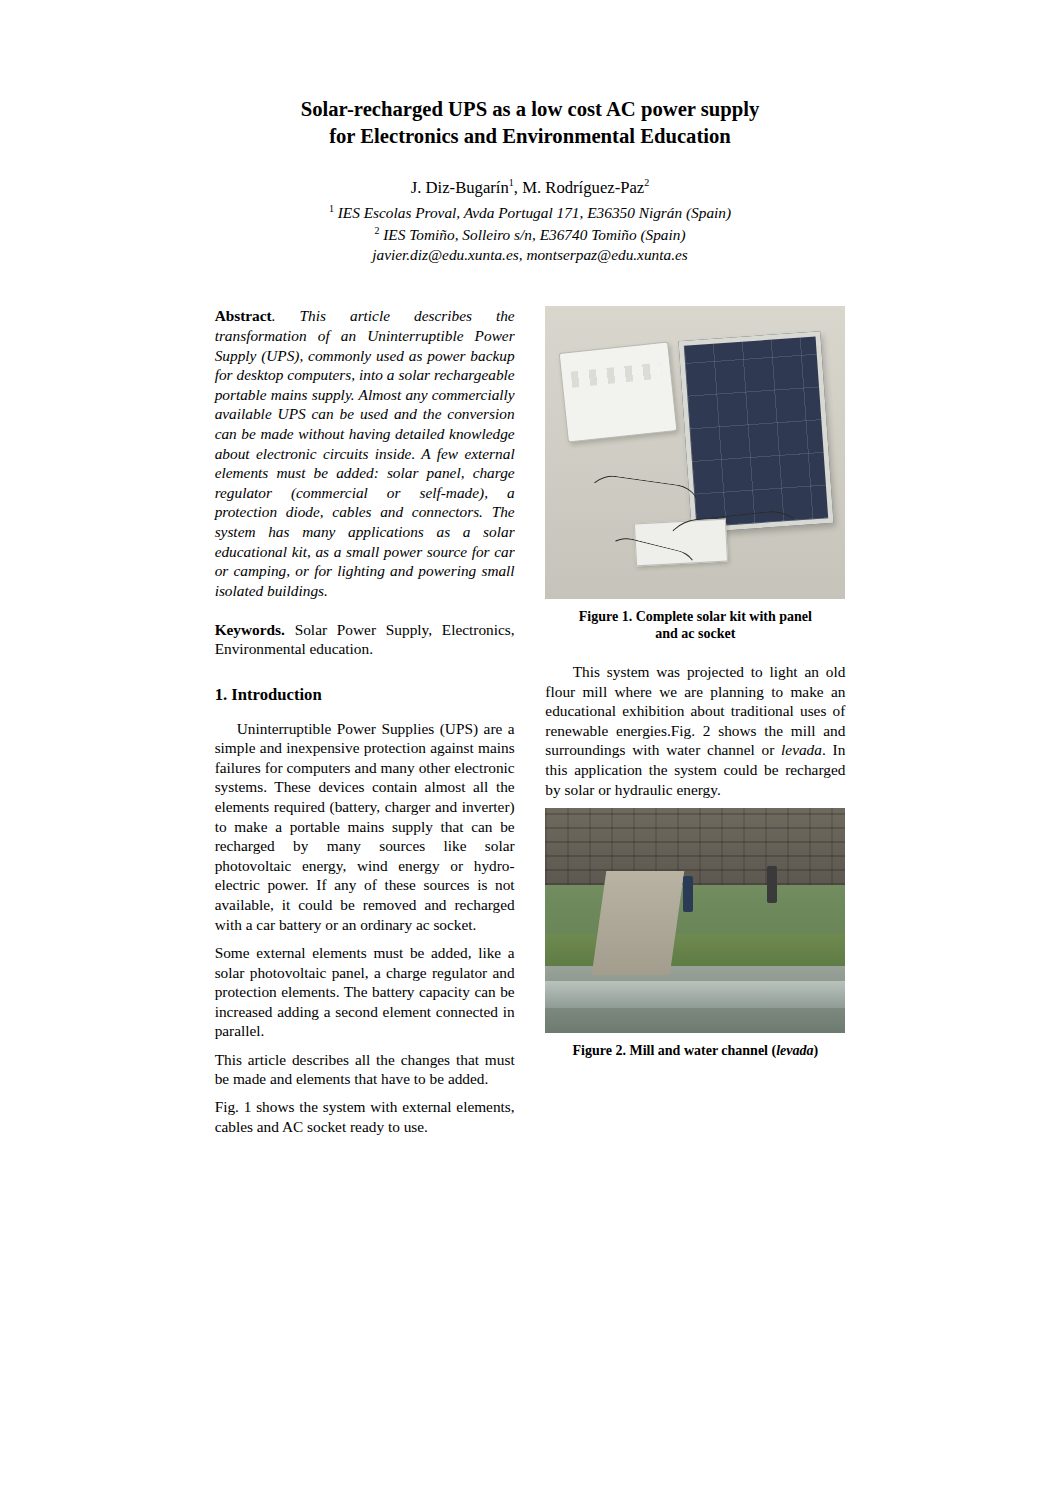Solar-recharged UPS as a low cost AC power supply
for Electronics and Environmental Education
J. Diz-Bugarín1, M. Rodríguez-Paz2
1 IES Escolas Proval, Avda Portugal 171, E36350 Nigrán (Spain)
2 IES Tomiño, Solleiro s/n, E36740 Tomiño (Spain)
javier.diz@edu.xunta.es, montserpaz@edu.xunta.es
Abstract. This article describes the transformation of an Uninterruptible Power Supply (UPS), commonly used as power backup for desktop computers, into a solar rechargeable portable mains supply. Almost any commercially available UPS can be used and the conversion can be made without having detailed knowledge about electronic circuits inside. A few external elements must be added: solar panel, charge regulator (commercial or self-made), a protection diode, cables and connectors. The system has many applications as a solar educational kit, as a small power source for car or camping, or for lighting and powering small isolated buildings.
Keywords. Solar Power Supply, Electronics, Environmental education.
1. Introduction
Uninterruptible Power Supplies (UPS) are a simple and inexpensive protection against mains failures for computers and many other electronic systems. These devices contain almost all the elements required (battery, charger and inverter) to make a portable mains supply that can be recharged by many sources like solar photovoltaic energy, wind energy or hydro-electric power. If any of these sources is not available, it could be removed and recharged with a car battery or an ordinary ac socket.
Some external elements must be added, like a solar photovoltaic panel, a charge regulator and protection elements. The battery capacity can be increased adding a second element connected in parallel.
This article describes all the changes that must be made and elements that have to be added.
Fig. 1 shows the system with external elements, cables and AC socket ready to use.
Figure 1. Complete solar kit with panel
and ac socket
This system was projected to light an old flour mill where we are planning to make an educational exhibition about traditional uses of renewable energies.Fig. 2 shows the mill and surroundings with water channel or levada. In this application the system could be recharged by solar or hydraulic energy.
Figure 2. Mill and water channel (levada)